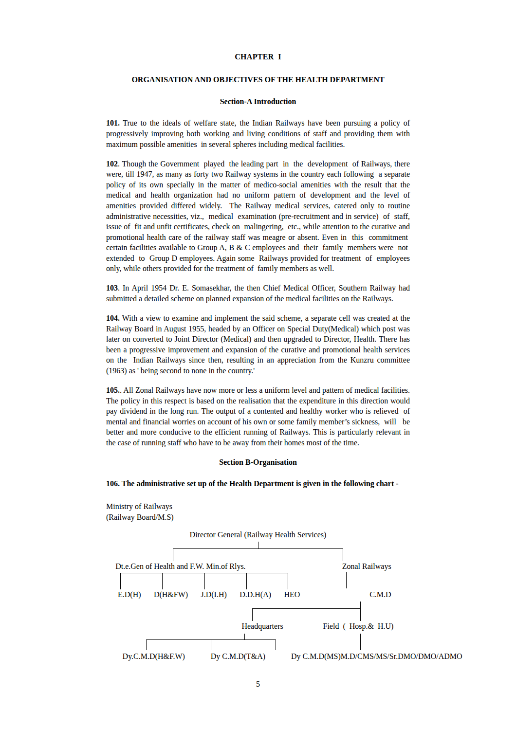CHAPTER I
ORGANISATION AND OBJECTIVES OF THE HEALTH DEPARTMENT
Section-A Introduction
101. True to the ideals of welfare state, the Indian Railways have been pursuing a policy of progressively improving both working and living conditions of staff and providing them with maximum possible amenities in several spheres including medical facilities.
102. Though the Government played the leading part in the development of Railways, there were, till 1947, as many as forty two Railway systems in the country each following a separate policy of its own specially in the matter of medico-social amenities with the result that the medical and health organization had no uniform pattern of development and the level of amenities provided differed widely. The Railway medical services, catered only to routine administrative necessities, viz., medical examination (pre-recruitment and in service) of staff, issue of fit and unfit certificates, check on malingering, etc., while attention to the curative and promotional health care of the railway staff was meagre or absent. Even in this commitment certain facilities available to Group A, B & C employees and their family members were not extended to Group D employees. Again some Railways provided for treatment of employees only, while others provided for the treatment of family members as well.
103. In April 1954 Dr. E. Somasekhar, the then Chief Medical Officer, Southern Railway had submitted a detailed scheme on planned expansion of the medical facilities on the Railways.
104. With a view to examine and implement the said scheme, a separate cell was created at the Railway Board in August 1955, headed by an Officer on Special Duty(Medical) which post was later on converted to Joint Director (Medical) and then upgraded to Director, Health. There has been a progressive improvement and expansion of the curative and promotional health services on the Indian Railways since then, resulting in an appreciation from the Kunzru committee (1963) as ' being second to none in the country.'
105.. All Zonal Railways have now more or less a uniform level and pattern of medical facilities. The policy in this respect is based on the realisation that the expenditure in this direction would pay dividend in the long run. The output of a contented and healthy worker who is relieved of mental and financial worries on account of his own or some family member’s sickness, will be better and more conducive to the efficient running of Railways. This is particularly relevant in the case of running staff who have to be away from their homes most of the time.
Section B-Organisation
106. The administrative set up of the Health Department is given in the following chart -
Ministry of Railways
(Railway Board/M.S)
Director General (Railway Health Services)
Dt.e.Gen of Health and F.W. Min.of Rlys.
Zonal Railways
E.D(H) D(H&FW) J.D(I.H) D.D.H(A) HEO
C.M.D
Headquarters Field ( Hosp.& H.U)
Dy.C.M.D(H&F.W) Dy C.M.D(T&A) Dy C.M.D(MS)
M.D/CMS/MS/Sr.DMO/DMO/ADMO
5